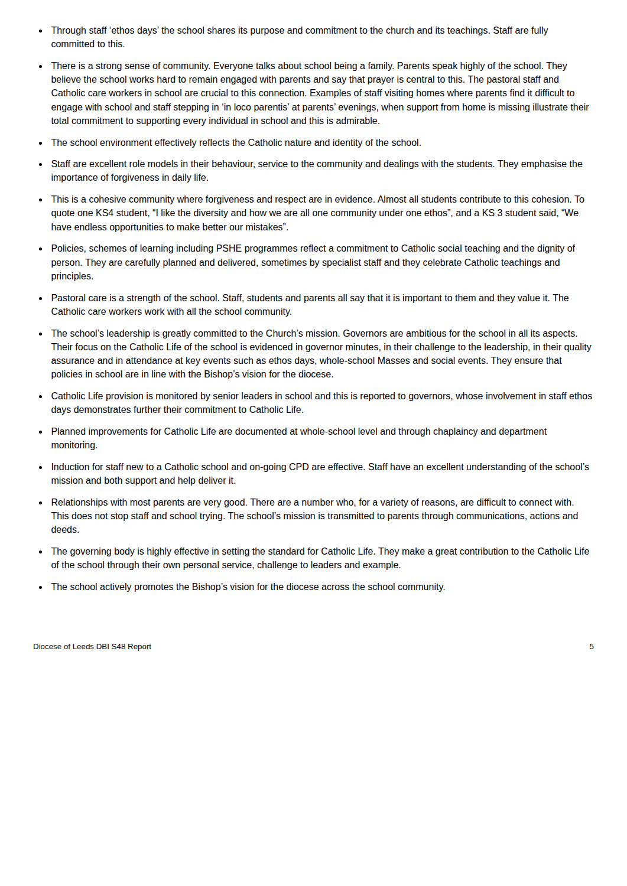Through staff ‘ethos days’ the school shares its purpose and commitment to the church and its teachings. Staff are fully committed to this.
There is a strong sense of community. Everyone talks about school being a family. Parents speak highly of the school. They believe the school works hard to remain engaged with parents and say that prayer is central to this. The pastoral staff and Catholic care workers in school are crucial to this connection. Examples of staff visiting homes where parents find it difficult to engage with school and staff stepping in ‘in loco parentis’ at parents’ evenings, when support from home is missing illustrate their total commitment to supporting every individual in school and this is admirable.
The school environment effectively reflects the Catholic nature and identity of the school.
Staff are excellent role models in their behaviour, service to the community and dealings with the students. They emphasise the importance of forgiveness in daily life.
This is a cohesive community where forgiveness and respect are in evidence. Almost all students contribute to this cohesion. To quote one KS4 student, “I like the diversity and how we are all one community under one ethos”, and a KS 3 student said, “We have endless opportunities to make better our mistakes”.
Policies, schemes of learning including PSHE programmes reflect a commitment to Catholic social teaching and the dignity of person. They are carefully planned and delivered, sometimes by specialist staff and they celebrate Catholic teachings and principles.
Pastoral care is a strength of the school. Staff, students and parents all say that it is important to them and they value it. The Catholic care workers work with all the school community.
The school’s leadership is greatly committed to the Church’s mission. Governors are ambitious for the school in all its aspects. Their focus on the Catholic Life of the school is evidenced in governor minutes, in their challenge to the leadership, in their quality assurance and in attendance at key events such as ethos days, whole-school Masses and social events. They ensure that policies in school are in line with the Bishop’s vision for the diocese.
Catholic Life provision is monitored by senior leaders in school and this is reported to governors, whose involvement in staff ethos days demonstrates further their commitment to Catholic Life.
Planned improvements for Catholic Life are documented at whole-school level and through chaplaincy and department monitoring.
Induction for staff new to a Catholic school and on-going CPD are effective. Staff have an excellent understanding of the school’s mission and both support and help deliver it.
Relationships with most parents are very good. There are a number who, for a variety of reasons, are difficult to connect with. This does not stop staff and school trying. The school’s mission is transmitted to parents through communications, actions and deeds.
The governing body is highly effective in setting the standard for Catholic Life. They make a great contribution to the Catholic Life of the school through their own personal service, challenge to leaders and example.
The school actively promotes the Bishop’s vision for the diocese across the school community.
Diocese of Leeds DBI S48 Report 5